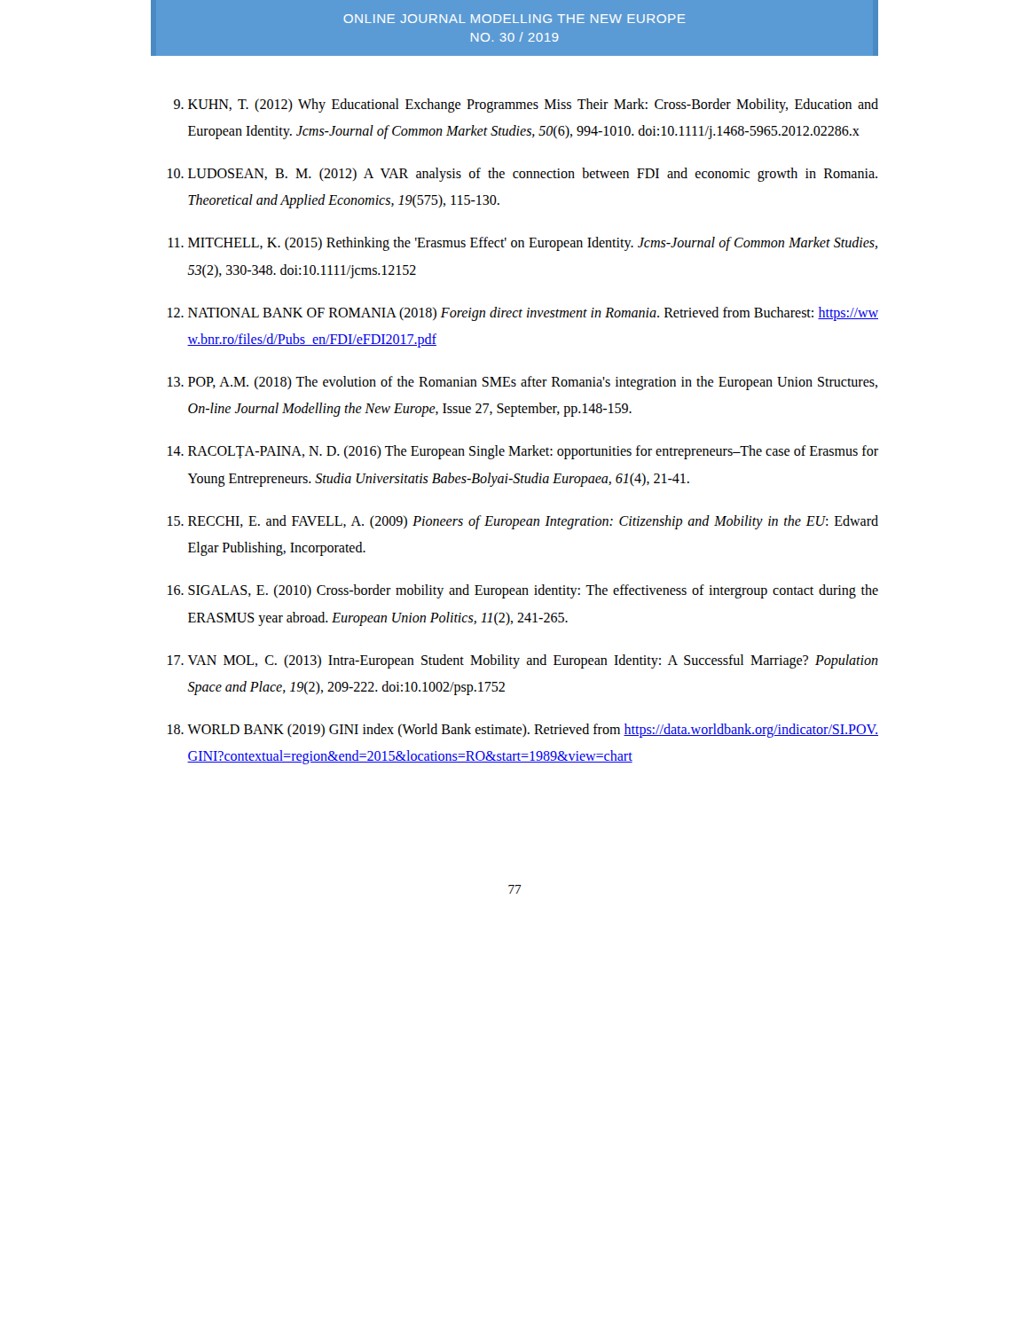ONLINE JOURNAL MODELLING THE NEW EUROPE
NO. 30 / 2019
KUHN, T. (2012) Why Educational Exchange Programmes Miss Their Mark: Cross-Border Mobility, Education and European Identity. Jcms-Journal of Common Market Studies, 50(6), 994-1010. doi:10.1111/j.1468-5965.2012.02286.x
LUDOSEAN, B. M. (2012) A VAR analysis of the connection between FDI and economic growth in Romania. Theoretical and Applied Economics, 19(575), 115-130.
MITCHELL, K. (2015) Rethinking the 'Erasmus Effect' on European Identity. Jcms-Journal of Common Market Studies, 53(2), 330-348. doi:10.1111/jcms.12152
NATIONAL BANK OF ROMANIA (2018) Foreign direct investment in Romania. Retrieved from Bucharest: https://www.bnr.ro/files/d/Pubs_en/FDI/eFDI2017.pdf
POP, A.M. (2018) The evolution of the Romanian SMEs after Romania's integration in the European Union Structures, On-line Journal Modelling the New Europe, Issue 27, September, pp.148-159.
RACOLȚA-PAINA, N. D. (2016) The European Single Market: opportunities for entrepreneurs–The case of Erasmus for Young Entrepreneurs. Studia Universitatis Babes-Bolyai-Studia Europaea, 61(4), 21-41.
RECCHI, E. and FAVELL, A. (2009) Pioneers of European Integration: Citizenship and Mobility in the EU: Edward Elgar Publishing, Incorporated.
SIGALAS, E. (2010) Cross-border mobility and European identity: The effectiveness of intergroup contact during the ERASMUS year abroad. European Union Politics, 11(2), 241-265.
VAN MOL, C. (2013) Intra-European Student Mobility and European Identity: A Successful Marriage? Population Space and Place, 19(2), 209-222. doi:10.1002/psp.1752
WORLD BANK (2019) GINI index (World Bank estimate). Retrieved from https://data.worldbank.org/indicator/SI.POV.GINI?contextual=region&end=2015&locations=RO&start=1989&view=chart
77